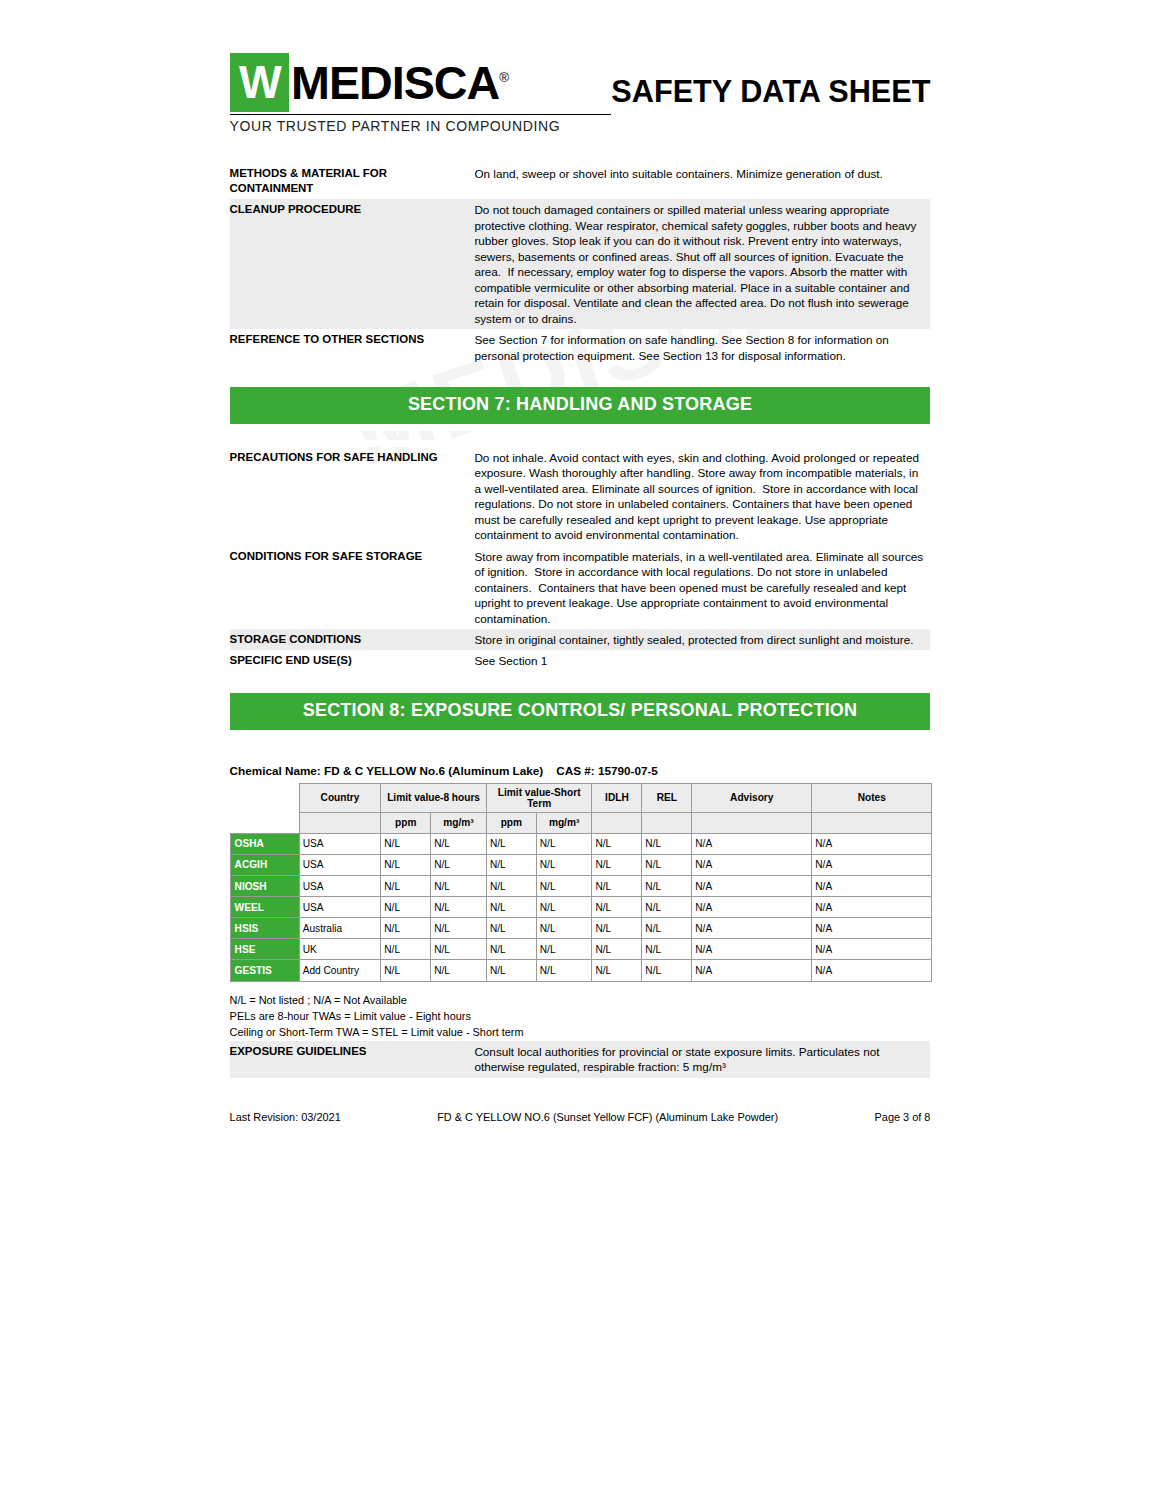MEDISCA
W
MEDISCA®
YOUR TRUSTED PARTNER IN COMPOUNDING
SAFETY DATA SHEET
| METHODS & MATERIAL FOR CONTAINMENT | On land, sweep or shovel into suitable containers. Minimize generation of dust. |
| CLEANUP PROCEDURE | Do not touch damaged containers or spilled material unless wearing appropriate protective clothing. Wear respirator, chemical safety goggles, rubber boots and heavy rubber gloves. Stop leak if you can do it without risk. Prevent entry into waterways, sewers, basements or confined areas. Shut off all sources of ignition. Evacuate the area. If necessary, employ water fog to disperse the vapors. Absorb the matter with compatible vermiculite or other absorbing material. Place in a suitable container and retain for disposal. Ventilate and clean the affected area. Do not flush into sewerage system or to drains. |
| REFERENCE TO OTHER SECTIONS | See Section 7 for information on safe handling. See Section 8 for information on personal protection equipment. See Section 13 for disposal information. |
SECTION 7: HANDLING AND STORAGE
| PRECAUTIONS FOR SAFE HANDLING | Do not inhale. Avoid contact with eyes, skin and clothing. Avoid prolonged or repeated exposure. Wash thoroughly after handling. Store away from incompatible materials, in a well-ventilated area. Eliminate all sources of ignition. Store in accordance with local regulations. Do not store in unlabeled containers. Containers that have been opened must be carefully resealed and kept upright to prevent leakage. Use appropriate containment to avoid environmental contamination. |
| CONDITIONS FOR SAFE STORAGE | Store away from incompatible materials, in a well-ventilated area. Eliminate all sources of ignition. Store in accordance with local regulations. Do not store in unlabeled containers. Containers that have been opened must be carefully resealed and kept upright to prevent leakage. Use appropriate containment to avoid environmental contamination. |
| STORAGE CONDITIONS | Store in original container, tightly sealed, protected from direct sunlight and moisture. |
| SPECIFIC END USE(S) | See Section 1 |
SECTION 8: EXPOSURE CONTROLS/ PERSONAL PROTECTION
Chemical Name: FD & C YELLOW No.6 (Aluminum Lake) CAS #: 15790-07-5
| | Country | Limit value-8 hours | Limit value-Short Term | IDLH | REL | Advisory | Notes |
| --- | --- | --- | --- | --- | --- | --- | --- |
| | | ppm | mg/m³ | ppm | mg/m³ | | | | |
| OSHA | USA | N/L | N/L | N/L | N/L | N/L | N/L | N/A | N/A |
| ACGIH | USA | N/L | N/L | N/L | N/L | N/L | N/L | N/A | N/A |
| NIOSH | USA | N/L | N/L | N/L | N/L | N/L | N/L | N/A | N/A |
| WEEL | USA | N/L | N/L | N/L | N/L | N/L | N/L | N/A | N/A |
| HSIS | Australia | N/L | N/L | N/L | N/L | N/L | N/L | N/A | N/A |
| HSE | UK | N/L | N/L | N/L | N/L | N/L | N/L | N/A | N/A |
| GESTIS | Add Country | N/L | N/L | N/L | N/L | N/L | N/L | N/A | N/A |
N/L = Not listed ; N/A = Not Available
PELs are 8-hour TWAs = Limit value - Eight hours
Ceiling or Short-Term TWA = STEL = Limit value - Short term
| EXPOSURE GUIDELINES | Consult local authorities for provincial or state exposure limits. Particulates not otherwise regulated, respirable fraction: 5 mg/m³ |
Last Revision: 03/2021
FD & C YELLOW NO.6 (Sunset Yellow FCF) (Aluminum Lake Powder)
Page 3 of 8